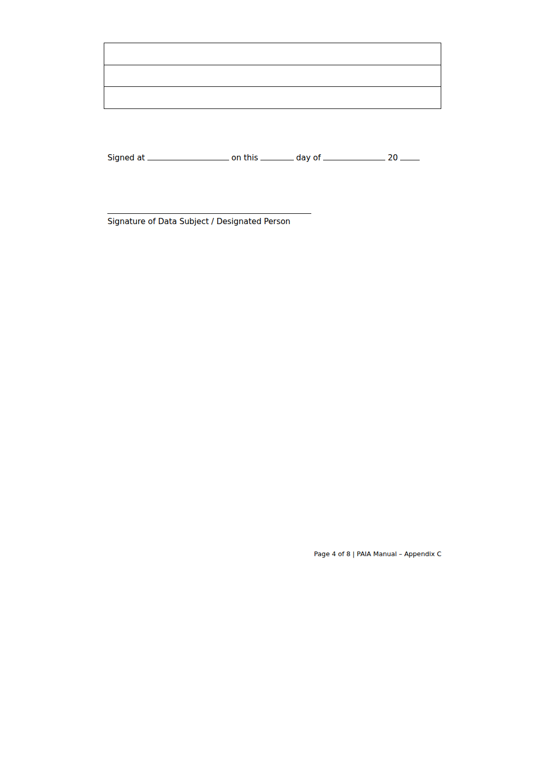Signed at on this day of 20
Signature of Data Subject / Designated Person
Page 4 of 8 | PAIA Manual – Appendix C